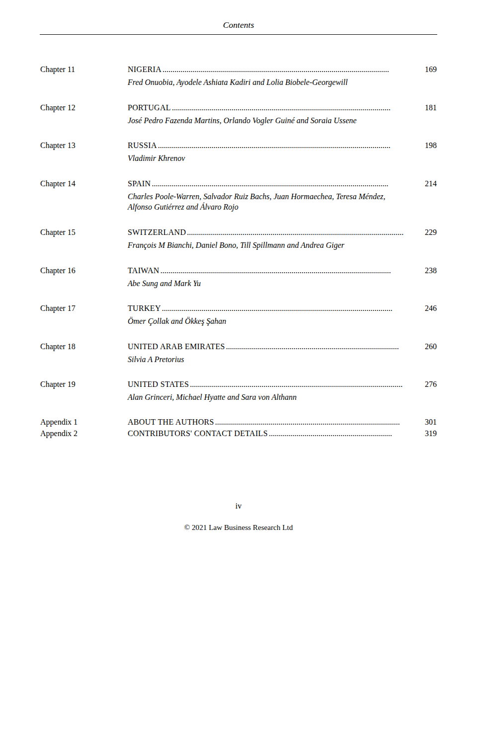Contents
| Chapter 11 | NIGERIA .................................................................................................................. 169 Fred Onuobia, Ayodele Ashiata Kadiri and Lolia Biobele-Georgewill |
| Chapter 12 | PORTUGAL .............................................................................................................. 181 José Pedro Fazenda Martins, Orlando Vogler Guiné and Soraia Ussene |
| Chapter 13 | RUSSIA ..................................................................................................................... 198 Vladimir Khrenov |
| Chapter 14 | SPAIN ....................................................................................................................... 214 Charles Poole-Warren, Salvador Ruiz Bachs, Juan Hormaechea, Teresa Méndez, Alfonso Gutiérrez and Álvaro Rojo |
| Chapter 15 | SWITZERLAND ............................................................................................................. 229 François M Bianchi, Daniel Bono, Till Spillmann and Andrea Giger |
| Chapter 16 | TAIWAN .................................................................................................................... 238 Abe Sung and Mark Yu |
| Chapter 17 | TURKEY .................................................................................................................... 246 Ömer Çollak and Ökkeş Şahan |
| Chapter 18 | UNITED ARAB EMIRATES ....................................................................................... 260 Silvia A Pretorius |
| Chapter 19 | UNITED STATES ........................................................................................................... 276 Alan Grinceri, Michael Hyatte and Sara von Althann |
| Appendix 1 | ABOUT THE AUTHORS ............................................................................................. 301 |
| Appendix 2 | CONTRIBUTORS' CONTACT DETAILS .............................................................. 319 |
iv
© 2021 Law Business Research Ltd